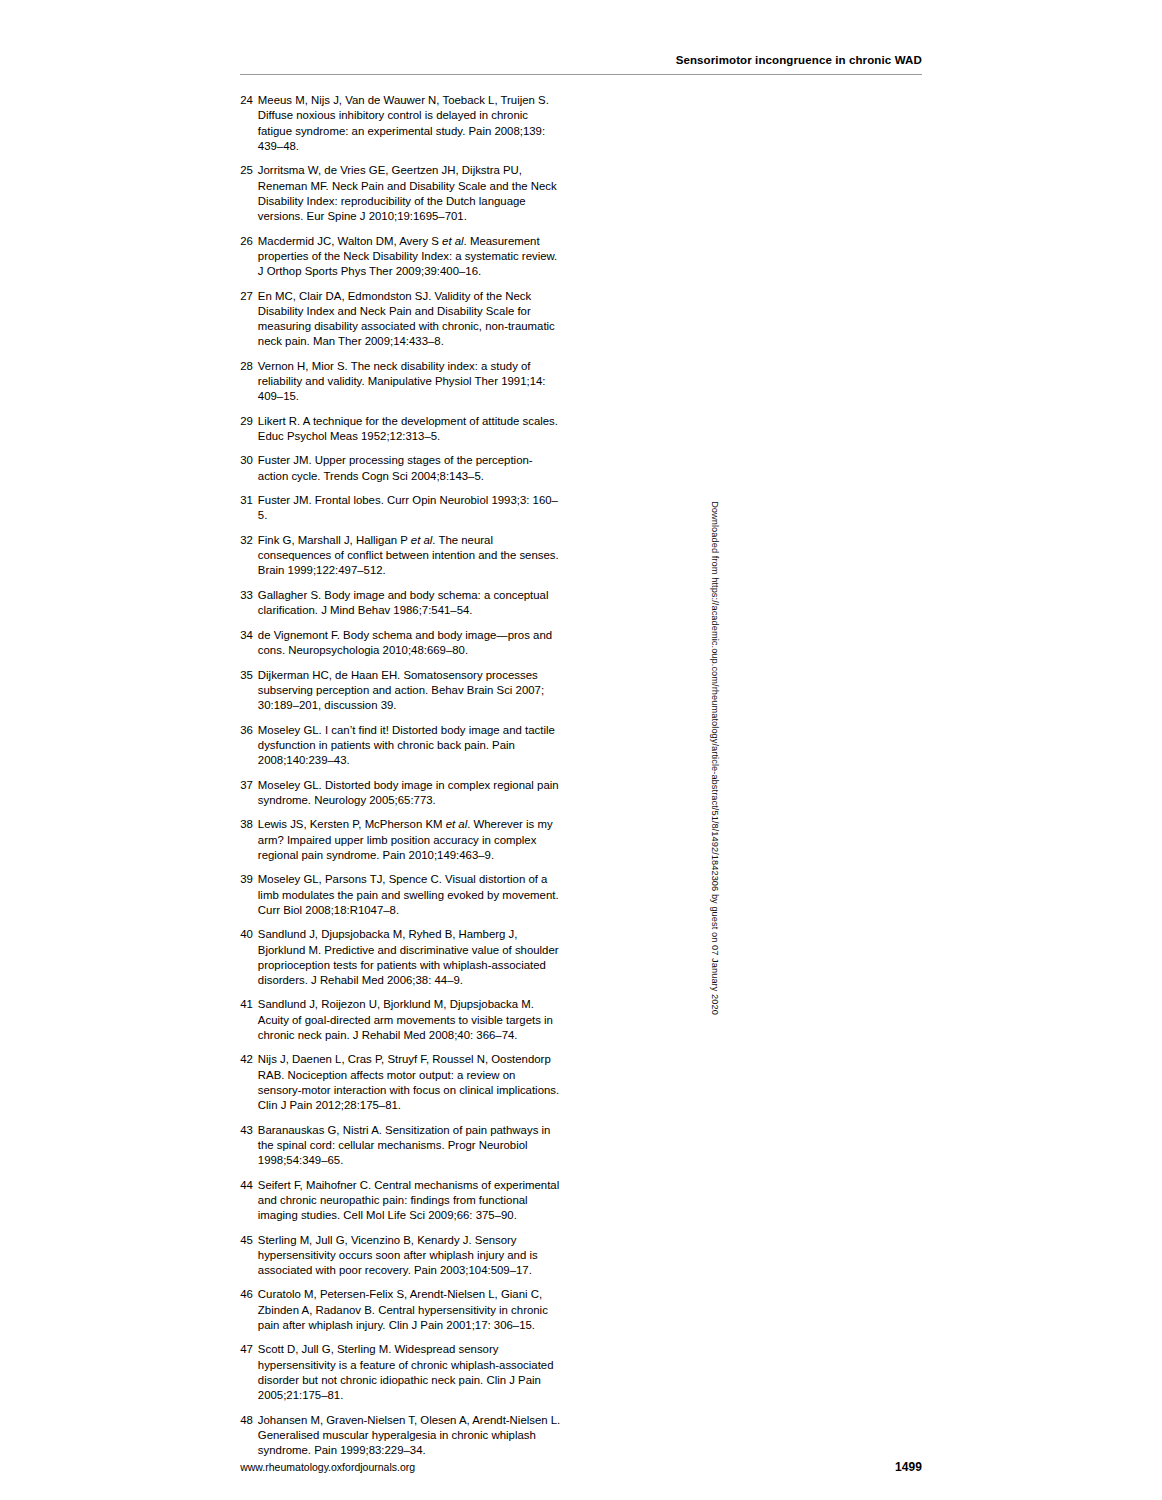Sensorimotor incongruence in chronic WAD
24 Meeus M, Nijs J, Van de Wauwer N, Toeback L, Truijen S. Diffuse noxious inhibitory control is delayed in chronic fatigue syndrome: an experimental study. Pain 2008;139: 439–48.
25 Jorritsma W, de Vries GE, Geertzen JH, Dijkstra PU, Reneman MF. Neck Pain and Disability Scale and the Neck Disability Index: reproducibility of the Dutch language versions. Eur Spine J 2010;19:1695–701.
26 Macdermid JC, Walton DM, Avery S et al. Measurement properties of the Neck Disability Index: a systematic review. J Orthop Sports Phys Ther 2009;39:400–16.
27 En MC, Clair DA, Edmondston SJ. Validity of the Neck Disability Index and Neck Pain and Disability Scale for measuring disability associated with chronic, non-traumatic neck pain. Man Ther 2009;14:433–8.
28 Vernon H, Mior S. The neck disability index: a study of reliability and validity. Manipulative Physiol Ther 1991;14: 409–15.
29 Likert R. A technique for the development of attitude scales. Educ Psychol Meas 1952;12:313–5.
30 Fuster JM. Upper processing stages of the perception-action cycle. Trends Cogn Sci 2004;8:143–5.
31 Fuster JM. Frontal lobes. Curr Opin Neurobiol 1993;3: 160–5.
32 Fink G, Marshall J, Halligan P et al. The neural consequences of conflict between intention and the senses. Brain 1999;122:497–512.
33 Gallagher S. Body image and body schema: a conceptual clarification. J Mind Behav 1986;7:541–54.
34de Vignemont F. Body schema and body image—pros and cons. Neuropsychologia 2010;48:669–80.
35 Dijkerman HC, de Haan EH. Somatosensory processes subserving perception and action. Behav Brain Sci 2007; 30:189–201, discussion 39.
36 Moseley GL. I can’t find it! Distorted body image and tactile dysfunction in patients with chronic back pain. Pain 2008;140:239–43.
37 Moseley GL. Distorted body image in complex regional pain syndrome. Neurology 2005;65:773.
38 Lewis JS, Kersten P, McPherson KM et al. Wherever is my arm? Impaired upper limb position accuracy in complex regional pain syndrome. Pain 2010;149:463–9.
39 Moseley GL, Parsons TJ, Spence C. Visual distortion of a limb modulates the pain and swelling evoked by movement. Curr Biol 2008;18:R1047–8.
40 Sandlund J, Djupsjobacka M, Ryhed B, Hamberg J, Bjorklund M. Predictive and discriminative value of shoulder proprioception tests for patients with whiplash-associated disorders. J Rehabil Med 2006;38: 44–9.
41 Sandlund J, Roijezon U, Bjorklund M, Djupsjobacka M. Acuity of goal-directed arm movements to visible targets in chronic neck pain. J Rehabil Med 2008;40: 366–74.
42 Nijs J, Daenen L, Cras P, Struyf F, Roussel N, Oostendorp RAB. Nociception affects motor output: a review on sensory-motor interaction with focus on clinical implications. Clin J Pain 2012;28:175–81.
43 Baranauskas G, Nistri A. Sensitization of pain pathways in the spinal cord: cellular mechanisms. Progr Neurobiol 1998;54:349–65.
44 Seifert F, Maihofner C. Central mechanisms of experimental and chronic neuropathic pain: findings from functional imaging studies. Cell Mol Life Sci 2009;66: 375–90.
45 Sterling M, Jull G, Vicenzino B, Kenardy J. Sensory hypersensitivity occurs soon after whiplash injury and is associated with poor recovery. Pain 2003;104:509–17.
46 Curatolo M, Petersen-Felix S, Arendt-Nielsen L, Giani C, Zbinden A, Radanov B. Central hypersensitivity in chronic pain after whiplash injury. Clin J Pain 2001;17: 306–15.
47 Scott D, Jull G, Sterling M. Widespread sensory hypersensitivity is a feature of chronic whiplash-associated disorder but not chronic idiopathic neck pain. Clin J Pain 2005;21:175–81.
48 Johansen M, Graven-Nielsen T, Olesen A, Arendt-Nielsen L. Generalised muscular hyperalgesia in chronic whiplash syndrome. Pain 1999;83:229–34.
Downloaded from https://academic.oup.com/rheumatology/article-abstract/51/8/1492/1842306 by guest on 07 January 2020
www.rheumatology.oxfordjournals.org 1499